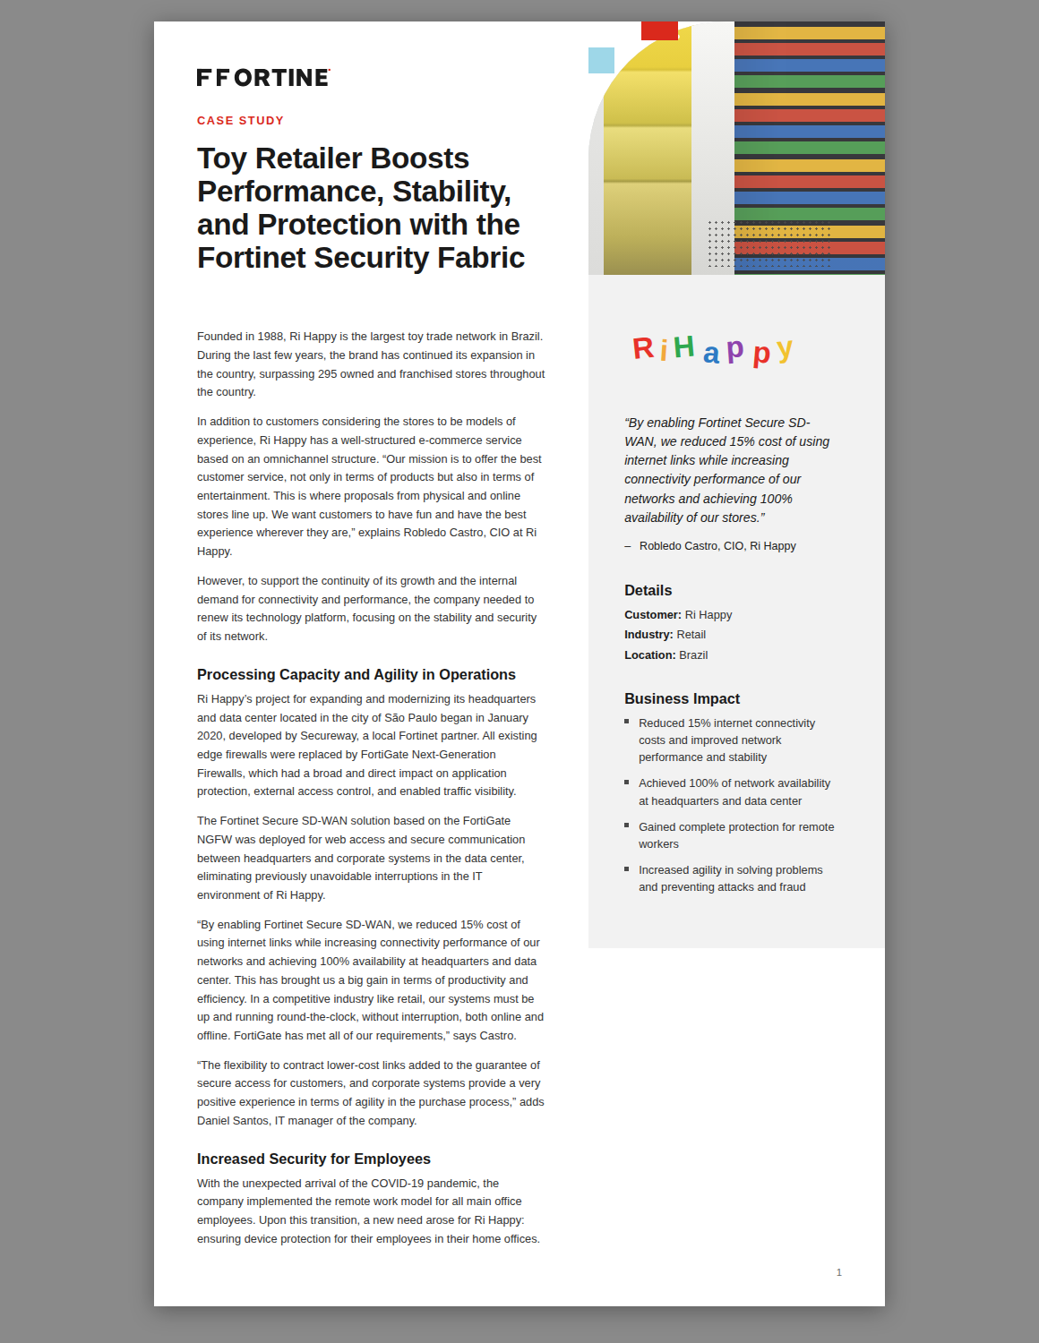Case Study
Toy Retailer Boosts Performance, Stability, and Protection with the Fortinet Security Fabric
Founded in 1988, Ri Happy is the largest toy trade network in Brazil. During the last few years, the brand has continued its expansion in the country, surpassing 295 owned and franchised stores throughout the country.
In addition to customers considering the stores to be models of experience, Ri Happy has a well-structured e-commerce service based on an omnichannel structure. “Our mission is to offer the best customer service, not only in terms of products but also in terms of entertainment. This is where proposals from physical and online stores line up. We want customers to have fun and have the best experience wherever they are,” explains Robledo Castro, CIO at Ri Happy.
However, to support the continuity of its growth and the internal demand for connectivity and performance, the company needed to renew its technology platform, focusing on the stability and security of its network.
Processing Capacity and Agility in Operations
Ri Happy’s project for expanding and modernizing its headquarters and data center located in the city of São Paulo began in January 2020, developed by Secureway, a local Fortinet partner. All existing edge firewalls were replaced by FortiGate Next-Generation Firewalls, which had a broad and direct impact on application protection, external access control, and enabled traffic visibility.
The Fortinet Secure SD-WAN solution based on the FortiGate NGFW was deployed for web access and secure communication between headquarters and corporate systems in the data center, eliminating previously unavoidable interruptions in the IT environment of Ri Happy.
“By enabling Fortinet Secure SD-WAN, we reduced 15% cost of using internet links while increasing connectivity performance of our networks and achieving 100% availability at headquarters and data center. This has brought us a big gain in terms of productivity and efficiency. In a competitive industry like retail, our systems must be up and running round-the-clock, without interruption, both online and offline. FortiGate has met all of our requirements,” says Castro.
“The flexibility to contract lower-cost links added to the guarantee of secure access for customers, and corporate systems provide a very positive experience in terms of agility in the purchase process,” adds Daniel Santos, IT manager of the company.
Increased Security for Employees
With the unexpected arrival of the COVID-19 pandemic, the company implemented the remote work model for all main office employees. Upon this transition, a new need arose for Ri Happy: ensuring device protection for their employees in their home offices.
R i H a p p y
“By enabling Fortinet Secure SD-WAN, we reduced 15% cost of using internet links while increasing connectivity performance of our networks and achieving 100% availability of our stores.”
–Robledo Castro, CIO, Ri Happy
Details
Customer: Ri Happy
Industry: Retail
Location: Brazil
Business Impact
Reduced 15% internet connectivity costs and improved network performance and stability
Achieved 100% of network availability at headquarters and data center
Gained complete protection for remote workers
Increased agility in solving problems and preventing attacks and fraud
1